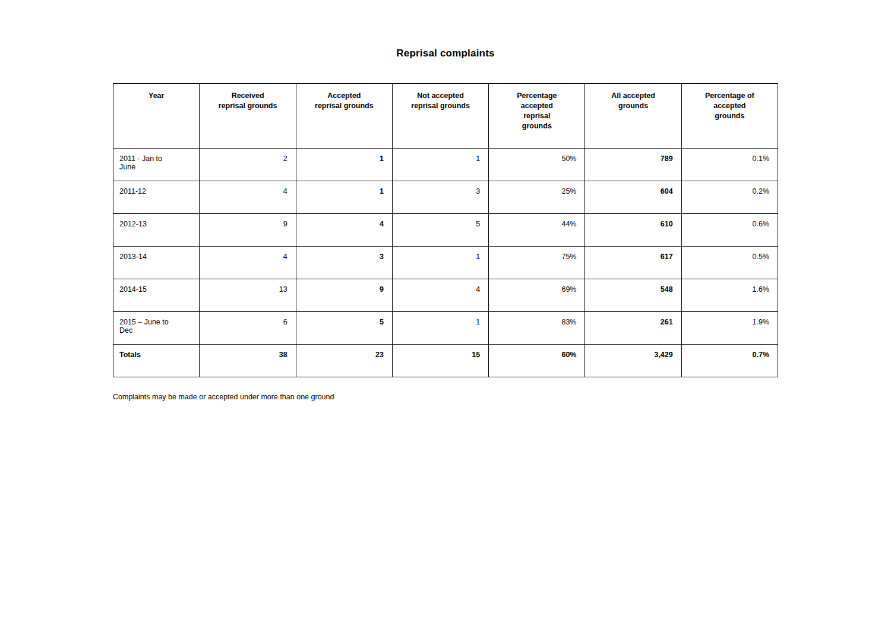Reprisal complaints
| Year | Received reprisal grounds | Accepted reprisal grounds | Not accepted reprisal grounds | Percentage accepted reprisal grounds | All accepted grounds | Percentage of accepted grounds |
| --- | --- | --- | --- | --- | --- | --- |
| 2011 - Jan to June | 2 | 1 | 1 | 50% | 789 | 0.1% |
| 2011-12 | 4 | 1 | 3 | 25% | 604 | 0.2% |
| 2012-13 | 9 | 4 | 5 | 44% | 610 | 0.6% |
| 2013-14 | 4 | 3 | 1 | 75% | 617 | 0.5% |
| 2014-15 | 13 | 9 | 4 | 69% | 548 | 1.6% |
| 2015 – June to Dec | 6 | 5 | 1 | 83% | 261 | 1.9% |
| Totals | 38 | 23 | 15 | 60% | 3,429 | 0.7% |
Complaints may be made or accepted under more than one ground